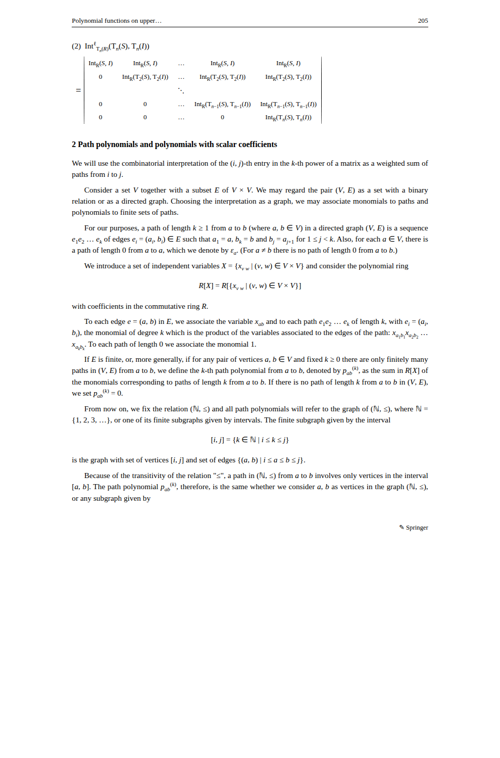Polynomial functions on upper… 205
(2) IntℓTn(R)(Tn(S), Tn(I))
=
| Int R ( S , I ) | Int R ( S , I ) | … | Int R ( S , I ) | Int R ( S , I ) |
| 0 | Int R (T 2 ( S ), T 2 ( I )) | … | Int R (T 2 ( S ), T 2 ( I )) | Int R (T 2 ( S ), T 2 ( I )) |
| | | ⋱ | | |
| 0 | 0 | … | Int R (T n −1 ( S ), T n −1 ( I )) | Int R (T n −1 ( S ), T n −1 ( I )) |
| 0 | 0 | … | 0 | Int R (T n ( S ), T n ( I )) |
2 Path polynomials and polynomials with scalar coefficients
We will use the combinatorial interpretation of the (i, j)-th entry in the k-th power of a matrix as a weighted sum of paths from i to j.
Consider a set V together with a subset E of V × V. We may regard the pair (V, E) as a set with a binary relation or as a directed graph. Choosing the interpretation as a graph, we may associate monomials to paths and polynomials to finite sets of paths.
For our purposes, a path of length k ≥ 1 from a to b (where a, b ∈ V) in a directed graph (V, E) is a sequence e1e2 … ek of edges ei = (ai, bi) ∈ E such that a1 = a, bk = b and bj = aj+1 for 1 ≤ j < k. Also, for each a ∈ V, there is a path of length 0 from a to a, which we denote by εa. (For a ≠ b there is no path of length 0 from a to b.)
We introduce a set of independent variables X = {xv w | (v, w) ∈ V × V} and consider the polynomial ring
R[X] = R[{xv w | (v, w) ∈ V × V}]
with coefficients in the commutative ring R.
To each edge e = (a, b) in E, we associate the variable xab and to each path e1e2 … ek of length k, with ei = (ai, bi), the monomial of degree k which is the product of the variables associated to the edges of the path: xa1b1xa2b2 … xakbk. To each path of length 0 we associate the monomial 1.
If E is finite, or, more generally, if for any pair of vertices a, b ∈ V and fixed k ≥ 0 there are only finitely many paths in (V, E) from a to b, we define the k-th path polynomial from a to b, denoted by pab(k), as the sum in R[X] of the monomials corresponding to paths of length k from a to b. If there is no path of length k from a to b in (V, E), we set pab(k) = 0.
From now on, we fix the relation (ℕ, ≤) and all path polynomials will refer to the graph of (ℕ, ≤), where ℕ = {1, 2, 3, …}, or one of its finite subgraphs given by intervals. The finite subgraph given by the interval
[i, j] = {k ∈ ℕ | i ≤ k ≤ j}
is the graph with set of vertices [i, j] and set of edges {(a, b) | i ≤ a ≤ b ≤ j}.
Because of the transitivity of the relation "≤", a path in (ℕ, ≤) from a to b involves only vertices in the interval [a, b]. The path polynomial pab(k), therefore, is the same whether we consider a, b as vertices in the graph (ℕ, ≤), or any subgraph given by
✎ Springer